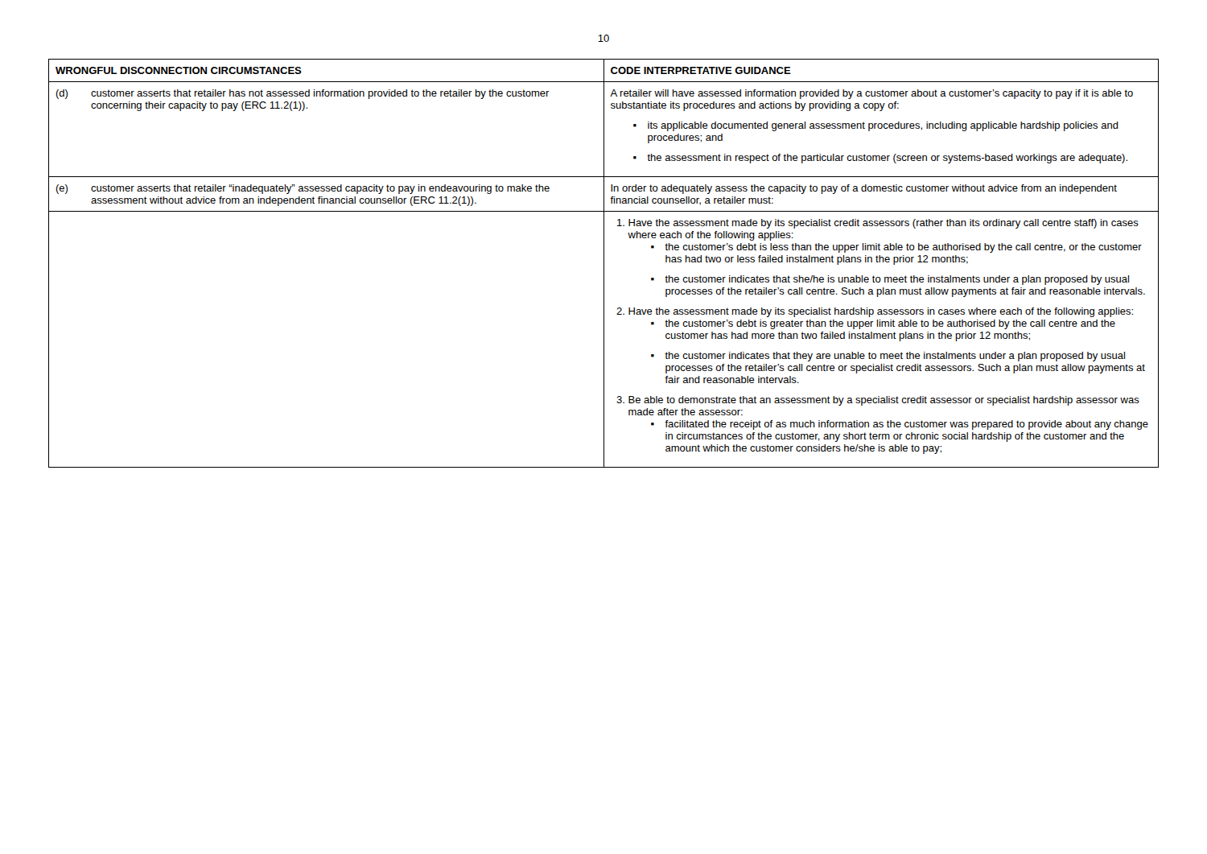10
| WRONGFUL DISCONNECTION CIRCUMSTANCES | CODE INTERPRETATIVE GUIDANCE |
| --- | --- |
| (d) customer asserts that retailer has not assessed information provided to the retailer by the customer concerning their capacity to pay (ERC 11.2(1)). | A retailer will have assessed information provided by a customer about a customer’s capacity to pay if it is able to substantiate its procedures and actions by providing a copy of: its applicable documented general assessment procedures, including applicable hardship policies and procedures; and the assessment in respect of the particular customer (screen or systems-based workings are adequate). |
| (e) customer asserts that retailer “inadequately” assessed capacity to pay in endeavouring to make the assessment without advice from an independent financial counsellor (ERC 11.2(1)). | In order to adequately assess the capacity to pay of a domestic customer without advice from an independent financial counsellor, a retailer must: |
| | Have the assessment made by its specialist credit assessors (rather than its ordinary call centre staff) in cases where each of the following applies: the customer’s debt is less than the upper limit able to be authorised by the call centre, or the customer has had two or less failed instalment plans in the prior 12 months; the customer indicates that she/he is unable to meet the instalments under a plan proposed by usual processes of the retailer’s call centre. Such a plan must allow payments at fair and reasonable intervals. Have the assessment made by its specialist hardship assessors in cases where each of the following applies: the customer’s debt is greater than the upper limit able to be authorised by the call centre and the customer has had more than two failed instalment plans in the prior 12 months; the customer indicates that they are unable to meet the instalments under a plan proposed by usual processes of the retailer’s call centre or specialist credit assessors. Such a plan must allow payments at fair and reasonable intervals. Be able to demonstrate that an assessment by a specialist credit assessor or specialist hardship assessor was made after the assessor: facilitated the receipt of as much information as the customer was prepared to provide about any change in circumstances of the customer, any short term or chronic social hardship of the customer and the amount which the customer considers he/she is able to pay; |